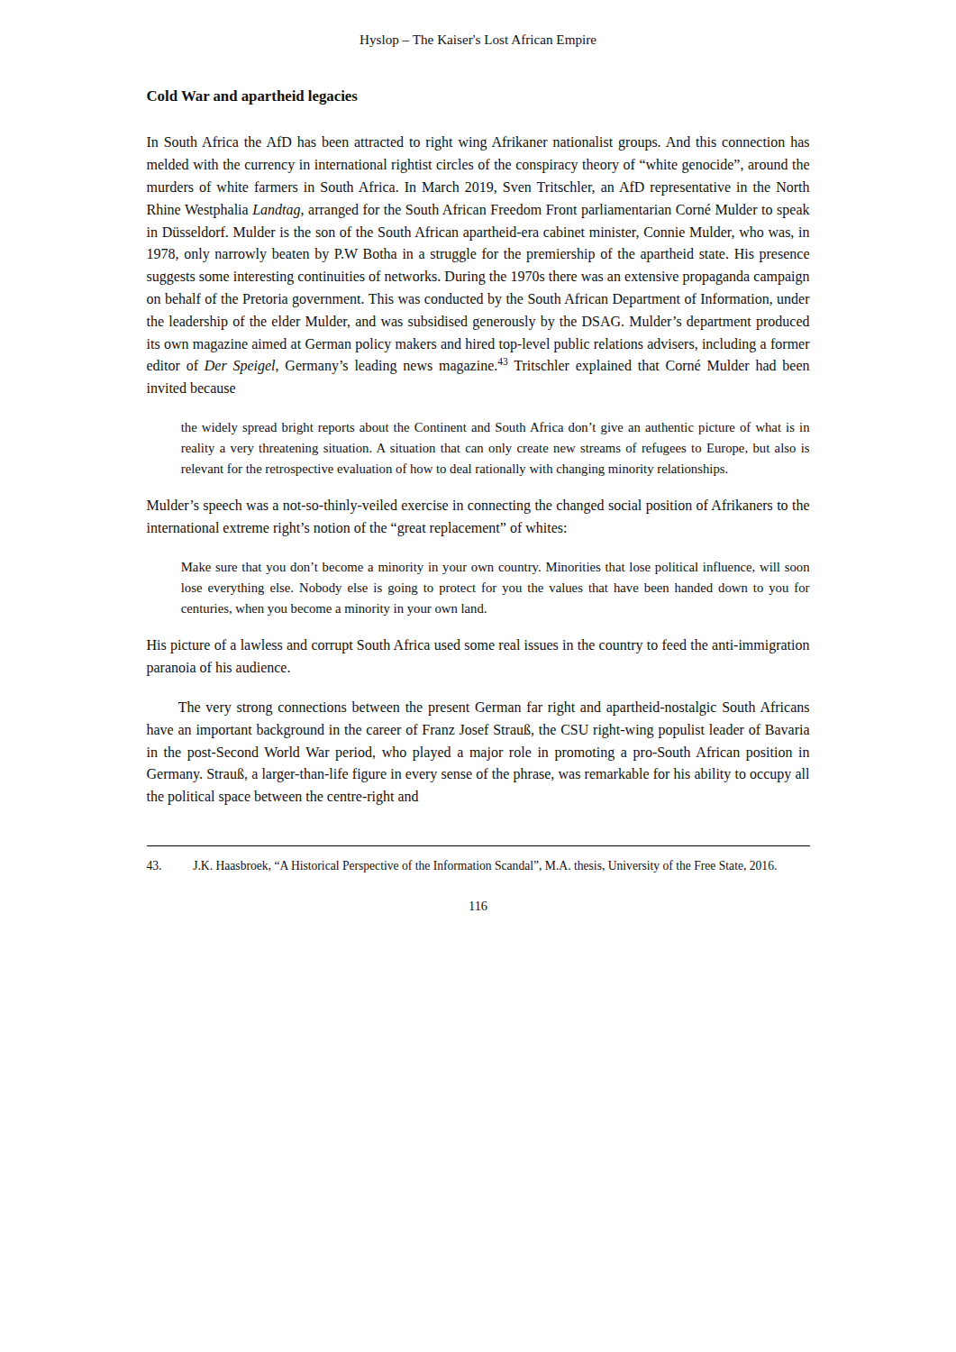Hyslop – The Kaiser's Lost African Empire
Cold War and apartheid legacies
In South Africa the AfD has been attracted to right wing Afrikaner nationalist groups. And this connection has melded with the currency in international rightist circles of the conspiracy theory of “white genocide”, around the murders of white farmers in South Africa. In March 2019, Sven Tritschler, an AfD representative in the North Rhine Westphalia Landtag, arranged for the South African Freedom Front parliamentarian Corné Mulder to speak in Düsseldorf. Mulder is the son of the South African apartheid-era cabinet minister, Connie Mulder, who was, in 1978, only narrowly beaten by P.W Botha in a struggle for the premiership of the apartheid state. His presence suggests some interesting continuities of networks. During the 1970s there was an extensive propaganda campaign on behalf of the Pretoria government. This was conducted by the South African Department of Information, under the leadership of the elder Mulder, and was subsidised generously by the DSAG. Mulder’s department produced its own magazine aimed at German policy makers and hired top-level public relations advisers, including a former editor of Der Speigel, Germany’s leading news magazine.43 Tritschler explained that Corné Mulder had been invited because
the widely spread bright reports about the Continent and South Africa don’t give an authentic picture of what is in reality a very threatening situation. A situation that can only create new streams of refugees to Europe, but also is relevant for the retrospective evaluation of how to deal rationally with changing minority relationships.
Mulder’s speech was a not-so-thinly-veiled exercise in connecting the changed social position of Afrikaners to the international extreme right’s notion of the “great replacement” of whites:
Make sure that you don’t become a minority in your own country. Minorities that lose political influence, will soon lose everything else. Nobody else is going to protect for you the values that have been handed down to you for centuries, when you become a minority in your own land.
His picture of a lawless and corrupt South Africa used some real issues in the country to feed the anti-immigration paranoia of his audience.
The very strong connections between the present German far right and apartheid-nostalgic South Africans have an important background in the career of Franz Josef Strauß, the CSU right-wing populist leader of Bavaria in the post-Second World War period, who played a major role in promoting a pro-South African position in Germany. Strauß, a larger-than-life figure in every sense of the phrase, was remarkable for his ability to occupy all the political space between the centre-right and
43. J.K. Haasbroek, “A Historical Perspective of the Information Scandal”, M.A. thesis, University of the Free State, 2016.
116